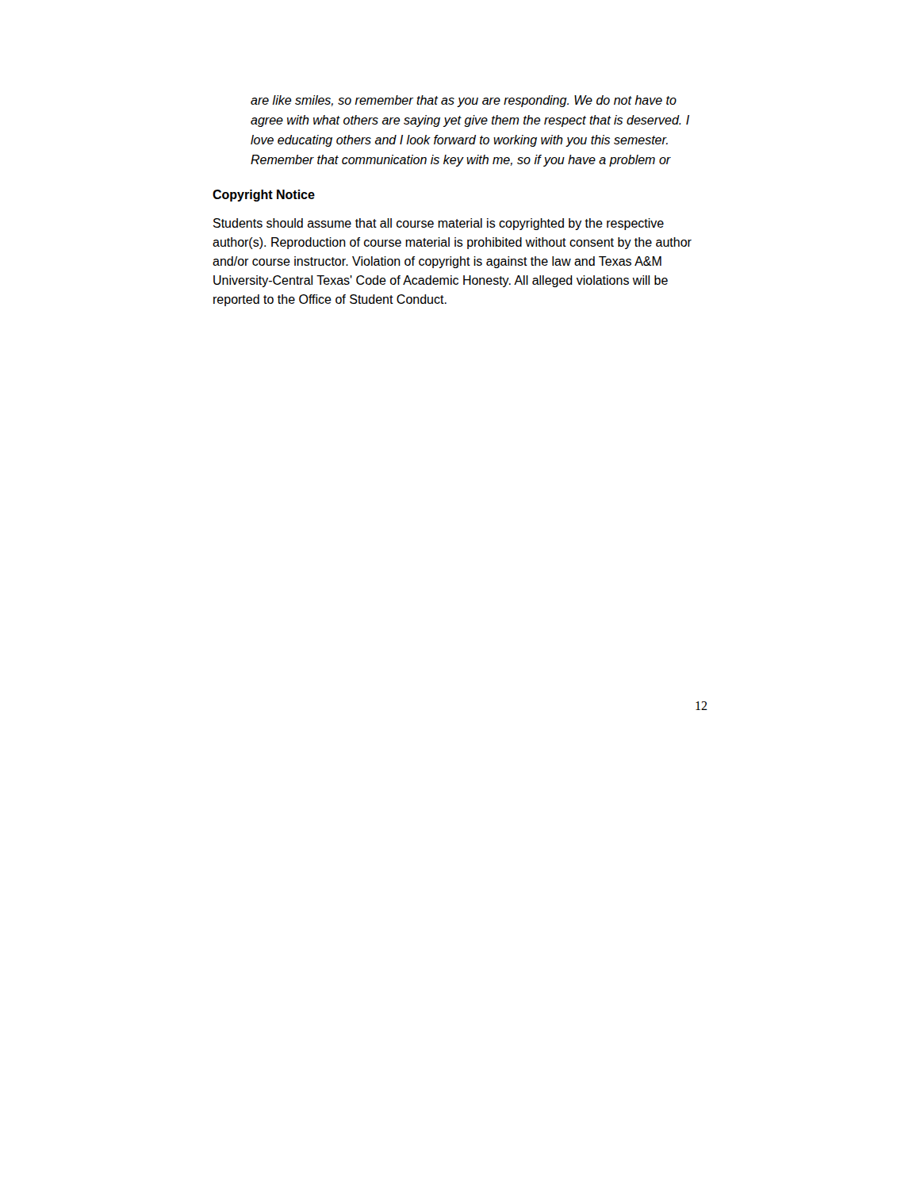are like smiles, so remember that as you are responding. We do not have to agree with what others are saying yet give them the respect that is deserved. I love educating others and I look forward to working with you this semester. Remember that communication is key with me, so if you have a problem or
Copyright Notice
Students should assume that all course material is copyrighted by the respective author(s). Reproduction of course material is prohibited without consent by the author and/or course instructor. Violation of copyright is against the law and Texas A&M University-Central Texas' Code of Academic Honesty. All alleged violations will be reported to the Office of Student Conduct.
12